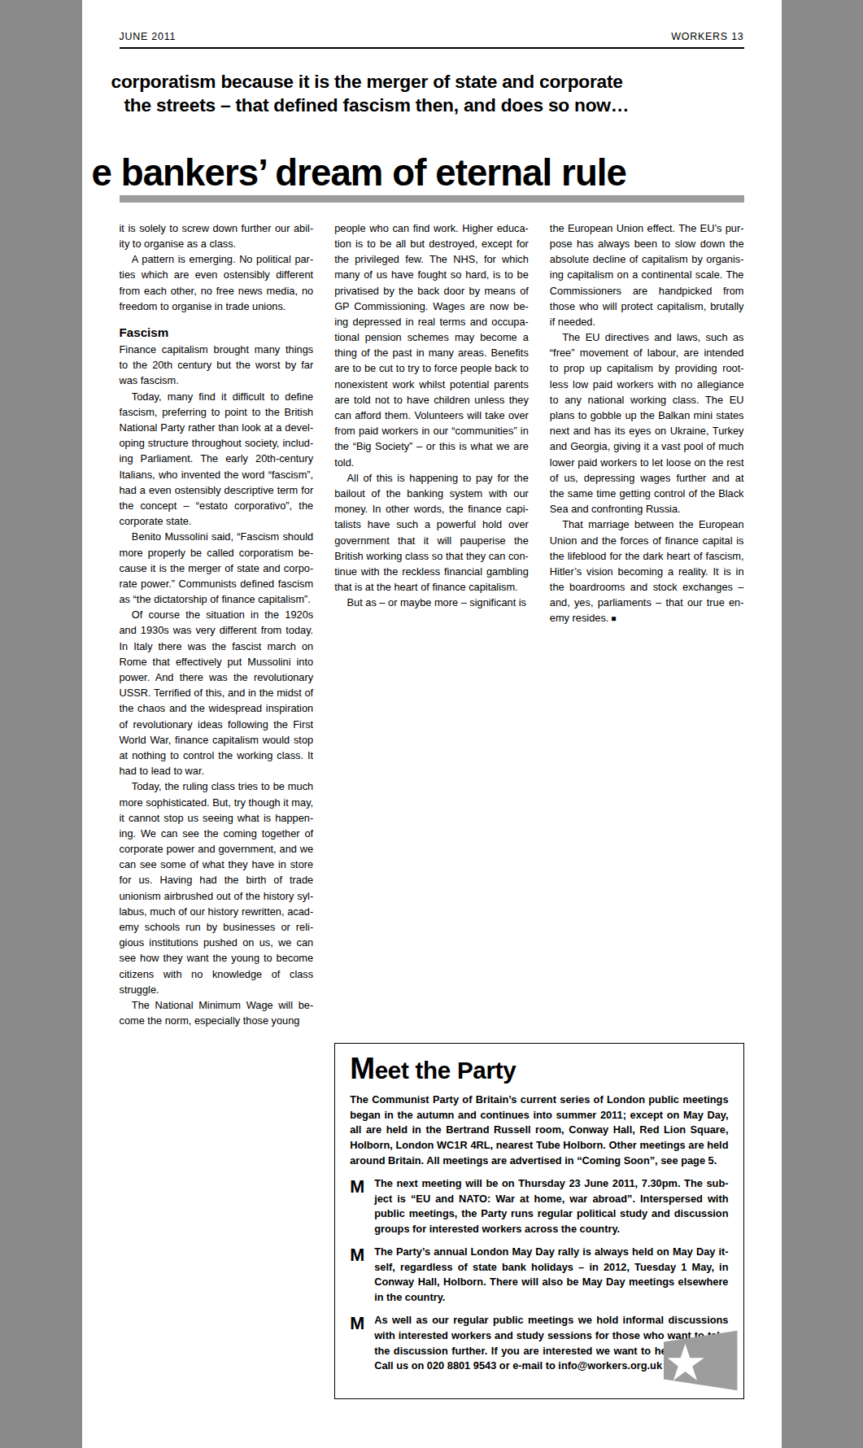June 2011 Workers 13
corporatism because it is the merger of state and corporate the streets – that defined fascism then, and does so now…
e bankers’ dream of eternal rule
it is solely to screw down further our ability to organise as a class.
A pattern is emerging. No political parties which are even ostensibly different from each other, no free news media, no freedom to organise in trade unions.
Fascism
Finance capitalism brought many things to the 20th century but the worst by far was fascism.
Today, many find it difficult to define fascism, preferring to point to the British National Party rather than look at a developing structure throughout society, including Parliament. The early 20th-century Italians, who invented the word “fascism”, had a even ostensibly descriptive term for the concept – “estato corporativo”, the corporate state.
Benito Mussolini said, “Fascism should more properly be called corporatism because it is the merger of state and corporate power.” Communists defined fascism as “the dictatorship of finance capitalism”.
Of course the situation in the 1920s and 1930s was very different from today. In Italy there was the fascist march on Rome that effectively put Mussolini into power. And there was the revolutionary USSR. Terrified of this, and in the midst of the chaos and the widespread inspiration of revolutionary ideas following the First World War, finance capitalism would stop at nothing to control the working class. It had to lead to war.
Today, the ruling class tries to be much more sophisticated. But, try though it may, it cannot stop us seeing what is happening. We can see the coming together of corporate power and government, and we can see some of what they have in store for us. Having had the birth of trade unionism airbrushed out of the history syllabus, much of our history rewritten, academy schools run by businesses or religious institutions pushed on us, we can see how they want the young to become citizens with no knowledge of class struggle.
The National Minimum Wage will become the norm, especially those young
people who can find work. Higher education is to be all but destroyed, except for the privileged few. The NHS, for which many of us have fought so hard, is to be privatised by the back door by means of GP Commissioning. Wages are now being depressed in real terms and occupational pension schemes may become a thing of the past in many areas. Benefits are to be cut to try to force people back to nonexistent work whilst potential parents are told not to have children unless they can afford them. Volunteers will take over from paid workers in our “communities” in the “Big Society” – or this is what we are told.
All of this is happening to pay for the bailout of the banking system with our money. In other words, the finance capitalists have such a powerful hold over government that it will pauperise the British working class so that they can continue with the reckless financial gambling that is at the heart of finance capitalism.
But as – or maybe more – significant is
the European Union effect. The EU’s purpose has always been to slow down the absolute decline of capitalism by organising capitalism on a continental scale. The Commissioners are handpicked from those who will protect capitalism, brutally if needed.
The EU directives and laws, such as “free” movement of labour, are intended to prop up capitalism by providing rootless low paid workers with no allegiance to any national working class. The EU plans to gobble up the Balkan mini states next and has its eyes on Ukraine, Turkey and Georgia, giving it a vast pool of much lower paid workers to let loose on the rest of us, depressing wages further and at the same time getting control of the Black Sea and confronting Russia.
That marriage between the European Union and the forces of finance capital is the lifeblood for the dark heart of fascism, Hitler’s vision becoming a reality. It is in the boardrooms and stock exchanges – and, yes, parliaments – that our true enemy resides.
Meet the Party
The Communist Party of Britain’s current series of London public meetings began in the autumn and continues into summer 2011; except on May Day, all are held in the Bertrand Russell room, Conway Hall, Red Lion Square, Holborn, London WC1R 4RL, nearest Tube Holborn. Other meetings are held around Britain. All meetings are advertised in “Coming Soon”, see page 5.
M
The next meeting will be on Thursday 23 June 2011, 7.30pm. The subject is “EU and NATO: War at home, war abroad”. Interspersed with public meetings, the Party runs regular political study and discussion groups for interested workers across the country.
M
The Party’s annual London May Day rally is always held on May Day itself, regardless of state bank holidays – in 2012, Tuesday 1 May, in Conway Hall, Holborn. There will also be May Day meetings elsewhere in the country.
M
As well as our regular public meetings we hold informal discussions with interested workers and study sessions for those who want to take the discussion further. If you are interested we want to hear from you. Call us on 020 8801 9543 or e-mail to info@workers.org.uk